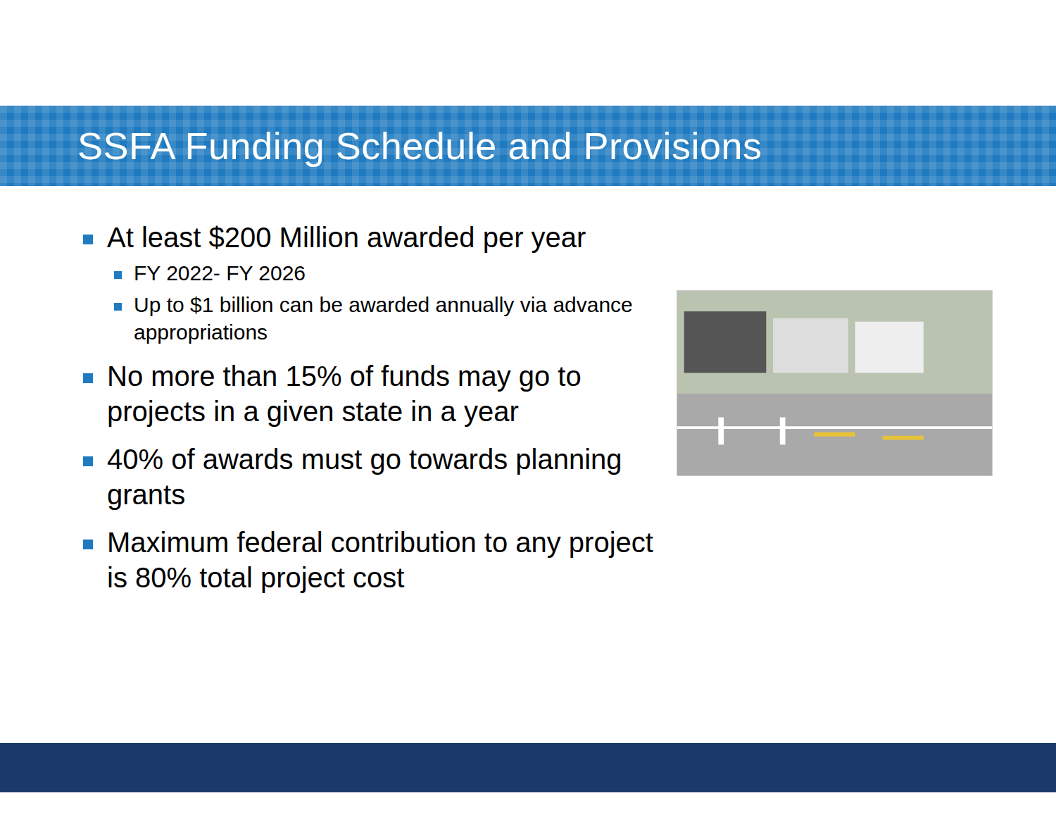SSFA Funding Schedule and Provisions
At least $200 Million awarded per year
FY 2022- FY 2026
Up to $1 billion can be awarded annually via advance appropriations
No more than 15% of funds may go to projects in a given state in a year
40% of awards must go towards planning grants
Maximum federal contribution to any project is 80% total project cost